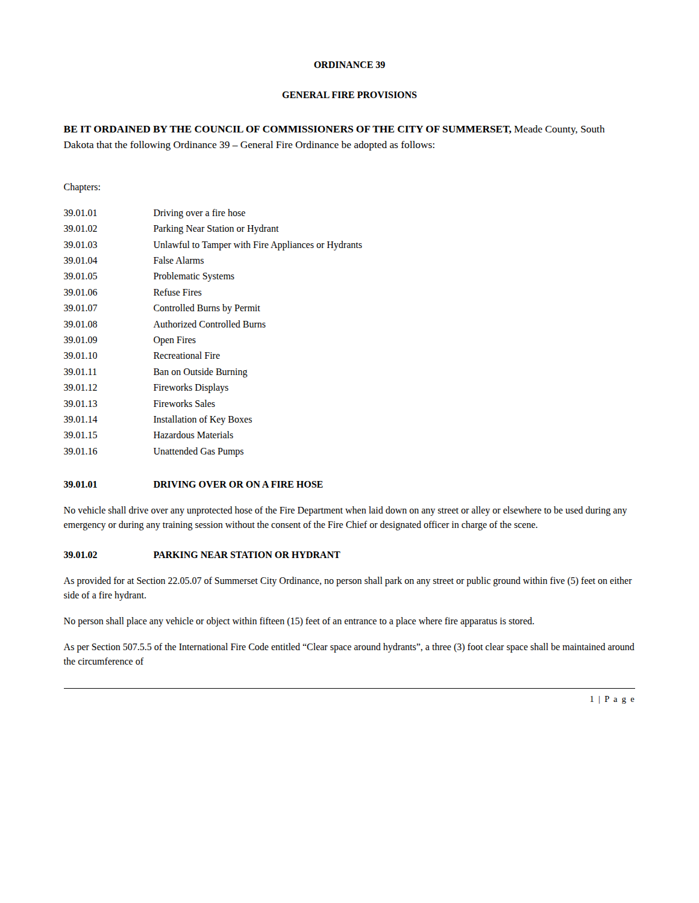ORDINANCE 39
GENERAL FIRE PROVISIONS
BE IT ORDAINED BY THE COUNCIL OF COMMISSIONERS OF THE CITY OF SUMMERSET, Meade County, South Dakota that the following Ordinance 39 – General Fire Ordinance be adopted as follows:
Chapters:
| 39.01.01 | Driving over a fire hose |
| 39.01.02 | Parking Near Station or Hydrant |
| 39.01.03 | Unlawful to Tamper with Fire Appliances or Hydrants |
| 39.01.04 | False Alarms |
| 39.01.05 | Problematic Systems |
| 39.01.06 | Refuse Fires |
| 39.01.07 | Controlled Burns by Permit |
| 39.01.08 | Authorized Controlled Burns |
| 39.01.09 | Open Fires |
| 39.01.10 | Recreational Fire |
| 39.01.11 | Ban on Outside Burning |
| 39.01.12 | Fireworks Displays |
| 39.01.13 | Fireworks Sales |
| 39.01.14 | Installation of Key Boxes |
| 39.01.15 | Hazardous Materials |
| 39.01.16 | Unattended Gas Pumps |
39.01.01 DRIVING OVER OR ON A FIRE HOSE
No vehicle shall drive over any unprotected hose of the Fire Department when laid down on any street or alley or elsewhere to be used during any emergency or during any training session without the consent of the Fire Chief or designated officer in charge of the scene.
39.01.02 PARKING NEAR STATION OR HYDRANT
As provided for at Section 22.05.07 of Summerset City Ordinance, no person shall park on any street or public ground within five (5) feet on either side of a fire hydrant.
No person shall place any vehicle or object within fifteen (15) feet of an entrance to a place where fire apparatus is stored.
As per Section 507.5.5 of the International Fire Code entitled “Clear space around hydrants”, a three (3) foot clear space shall be maintained around the circumference of
1 | P a g e